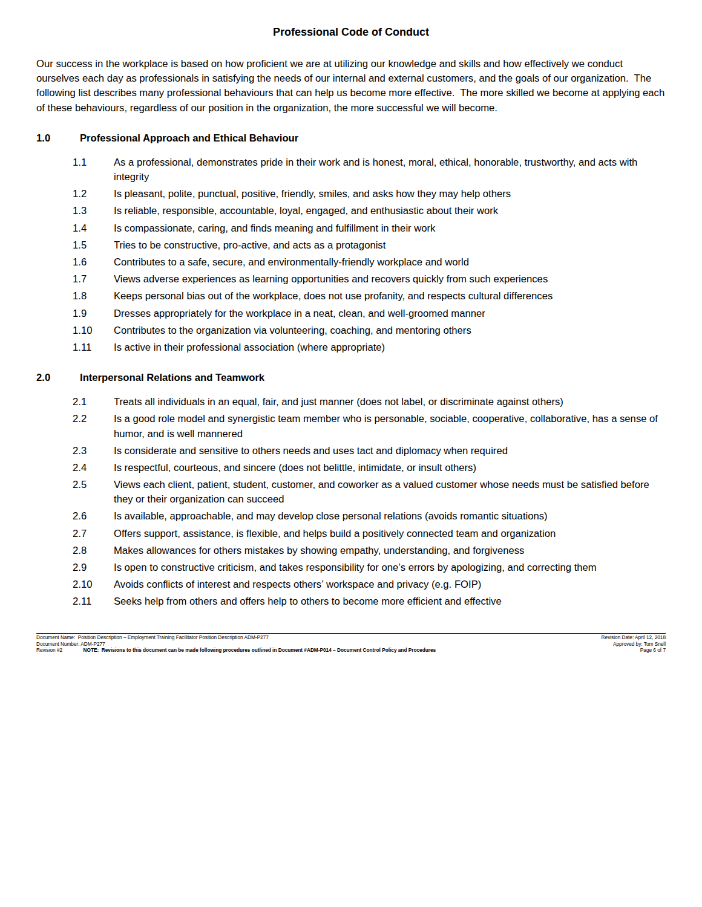Professional Code of Conduct
Our success in the workplace is based on how proficient we are at utilizing our knowledge and skills and how effectively we conduct ourselves each day as professionals in satisfying the needs of our internal and external customers, and the goals of our organization. The following list describes many professional behaviours that can help us become more effective. The more skilled we become at applying each of these behaviours, regardless of our position in the organization, the more successful we will become.
1.0 Professional Approach and Ethical Behaviour
1.1 As a professional, demonstrates pride in their work and is honest, moral, ethical, honorable, trustworthy, and acts with integrity
1.2 Is pleasant, polite, punctual, positive, friendly, smiles, and asks how they may help others
1.3 Is reliable, responsible, accountable, loyal, engaged, and enthusiastic about their work
1.4 Is compassionate, caring, and finds meaning and fulfillment in their work
1.5 Tries to be constructive, pro-active, and acts as a protagonist
1.6 Contributes to a safe, secure, and environmentally-friendly workplace and world
1.7 Views adverse experiences as learning opportunities and recovers quickly from such experiences
1.8 Keeps personal bias out of the workplace, does not use profanity, and respects cultural differences
1.9 Dresses appropriately for the workplace in a neat, clean, and well-groomed manner
1.10 Contributes to the organization via volunteering, coaching, and mentoring others
1.11 Is active in their professional association (where appropriate)
2.0 Interpersonal Relations and Teamwork
2.1 Treats all individuals in an equal, fair, and just manner (does not label, or discriminate against others)
2.2 Is a good role model and synergistic team member who is personable, sociable, cooperative, collaborative, has a sense of humor, and is well mannered
2.3 Is considerate and sensitive to others needs and uses tact and diplomacy when required
2.4 Is respectful, courteous, and sincere (does not belittle, intimidate, or insult others)
2.5 Views each client, patient, student, customer, and coworker as a valued customer whose needs must be satisfied before they or their organization can succeed
2.6 Is available, approachable, and may develop close personal relations (avoids romantic situations)
2.7 Offers support, assistance, is flexible, and helps build a positively connected team and organization
2.8 Makes allowances for others mistakes by showing empathy, understanding, and forgiveness
2.9 Is open to constructive criticism, and takes responsibility for one’s errors by apologizing, and correcting them
2.10 Avoids conflicts of interest and respects others’ workspace and privacy (e.g. FOIP)
2.11 Seeks help from others and offers help to others to become more efficient and effective
| Document Name: Position Description – Employment Training Facilitator Position Description ADM-P277 | Revision Date: April 12, 2018 |
| Document Number: ADM-P277 | Approved by: Tom Snell |
| Revision #2 NOTE: Revisions to this document can be made following procedures outlined in Document #ADM-P014 – Document Control Policy and Procedures | Page 6 of 7 |